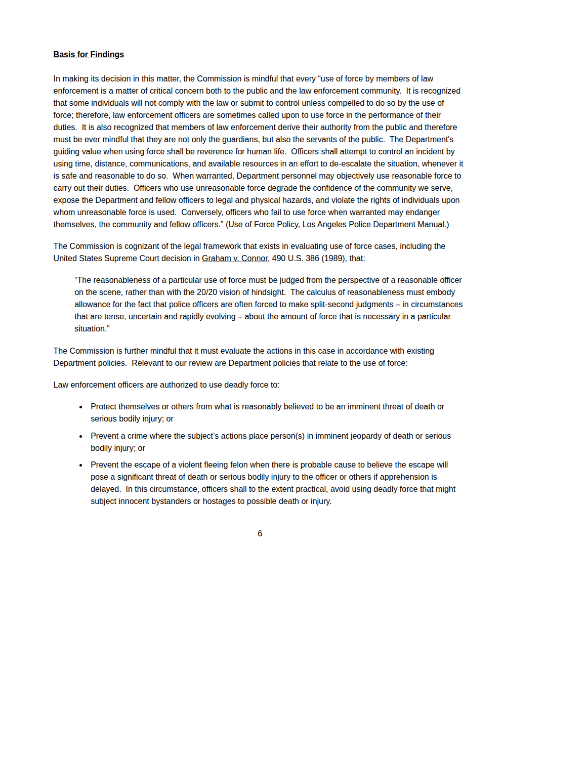Basis for Findings
In making its decision in this matter, the Commission is mindful that every “use of force by members of law enforcement is a matter of critical concern both to the public and the law enforcement community. It is recognized that some individuals will not comply with the law or submit to control unless compelled to do so by the use of force; therefore, law enforcement officers are sometimes called upon to use force in the performance of their duties. It is also recognized that members of law enforcement derive their authority from the public and therefore must be ever mindful that they are not only the guardians, but also the servants of the public. The Department's guiding value when using force shall be reverence for human life. Officers shall attempt to control an incident by using time, distance, communications, and available resources in an effort to de-escalate the situation, whenever it is safe and reasonable to do so. When warranted, Department personnel may objectively use reasonable force to carry out their duties. Officers who use unreasonable force degrade the confidence of the community we serve, expose the Department and fellow officers to legal and physical hazards, and violate the rights of individuals upon whom unreasonable force is used. Conversely, officers who fail to use force when warranted may endanger themselves, the community and fellow officers.” (Use of Force Policy, Los Angeles Police Department Manual.)
The Commission is cognizant of the legal framework that exists in evaluating use of force cases, including the United States Supreme Court decision in Graham v. Connor, 490 U.S. 386 (1989), that:
“The reasonableness of a particular use of force must be judged from the perspective of a reasonable officer on the scene, rather than with the 20/20 vision of hindsight. The calculus of reasonableness must embody allowance for the fact that police officers are often forced to make split-second judgments – in circumstances that are tense, uncertain and rapidly evolving – about the amount of force that is necessary in a particular situation.”
The Commission is further mindful that it must evaluate the actions in this case in accordance with existing Department policies. Relevant to our review are Department policies that relate to the use of force:
Law enforcement officers are authorized to use deadly force to:
Protect themselves or others from what is reasonably believed to be an imminent threat of death or serious bodily injury; or
Prevent a crime where the subject’s actions place person(s) in imminent jeopardy of death or serious bodily injury; or
Prevent the escape of a violent fleeing felon when there is probable cause to believe the escape will pose a significant threat of death or serious bodily injury to the officer or others if apprehension is delayed. In this circumstance, officers shall to the extent practical, avoid using deadly force that might subject innocent bystanders or hostages to possible death or injury.
6